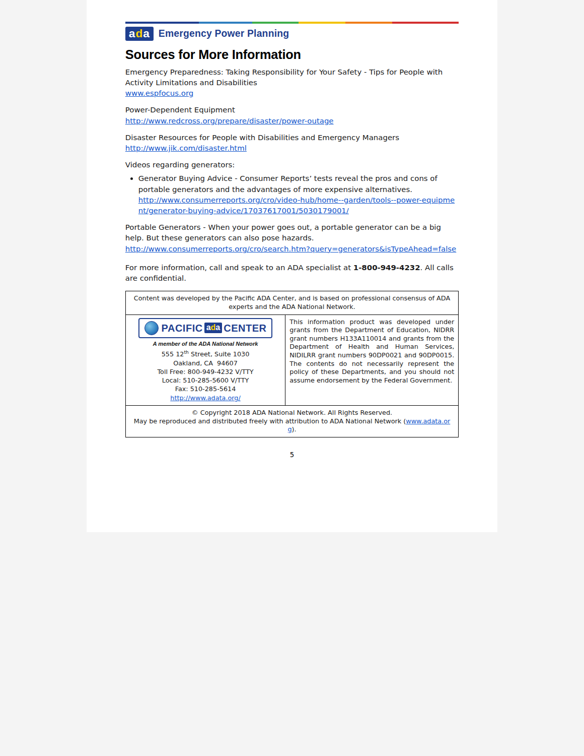ada
Emergency Power Planning
Sources for More Information
Emergency Preparedness: Taking Responsibility for Your Safety - Tips for People with Activity Limitations and Disabilities
www.espfocus.org
Power-Dependent Equipment
http://www.redcross.org/prepare/disaster/power-outage
Disaster Resources for People with Disabilities and Emergency Managers
http://www.jik.com/disaster.html
Videos regarding generators:
Generator Buying Advice - Consumer Reports’ tests reveal the pros and cons of portable generators and the advantages of more expensive alternatives.
http://www.consumerreports.org/cro/video-hub/home--garden/tools--power-equipment/generator-buying-advice/17037617001/5030179001/
Portable Generators - When your power goes out, a portable generator can be a big help. But these generators can also pose hazards.
http://www.consumerreports.org/cro/search.htm?query=generators&isTypeAhead=false
For more information, call and speak to an ADA specialist at 1-800-949-4232. All calls are confidential.
| Content was developed by the Pacific ADA Center, and is based on professional consensus of ADA experts and the ADA National Network. |
| PACIFIC a d a CENTER A member of the ADA National Network 555 12 th Street, Suite 1030 Oakland, CA 94607 Toll Free: 800-949-4232 V/TTY Local: 510-285-5600 V/TTY Fax: 510-285-5614 http://www.adata.org/ | This information product was developed under grants from the Department of Education, NIDRR grant numbers H133A110014 and grants from the Department of Health and Human Services, NIDILRR grant numbers 90DP0021 and 90DP0015. The contents do not necessarily represent the policy of these Departments, and you should not assume endorsement by the Federal Government. |
| © Copyright 2018 ADA National Network. All Rights Reserved. May be reproduced and distributed freely with attribution to ADA National Network ( www.adata.org ). |
5